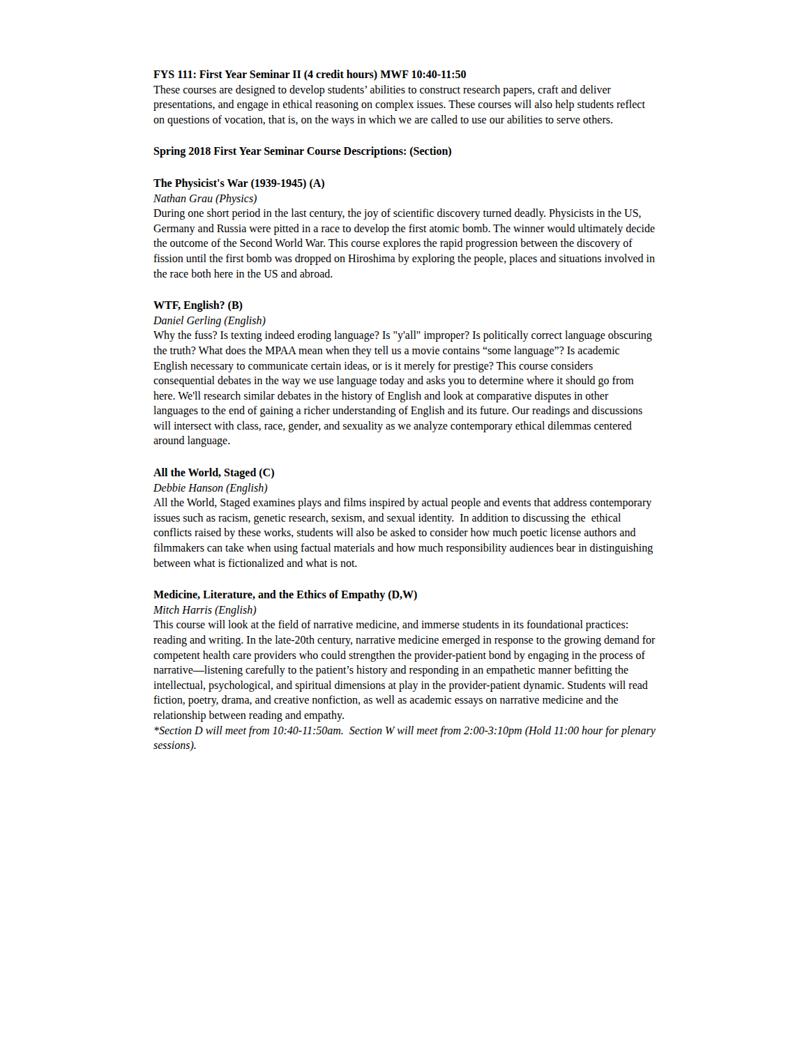FYS 111: First Year Seminar II (4 credit hours) MWF 10:40-11:50
These courses are designed to develop students’ abilities to construct research papers, craft and deliver presentations, and engage in ethical reasoning on complex issues. These courses will also help students reflect on questions of vocation, that is, on the ways in which we are called to use our abilities to serve others.
Spring 2018 First Year Seminar Course Descriptions: (Section)
The Physicist's War (1939-1945) (A)
Nathan Grau (Physics)
During one short period in the last century, the joy of scientific discovery turned deadly. Physicists in the US, Germany and Russia were pitted in a race to develop the first atomic bomb. The winner would ultimately decide the outcome of the Second World War. This course explores the rapid progression between the discovery of fission until the first bomb was dropped on Hiroshima by exploring the people, places and situations involved in the race both here in the US and abroad.
WTF, English? (B)
Daniel Gerling (English)
Why the fuss? Is texting indeed eroding language? Is "y'all" improper? Is politically correct language obscuring the truth? What does the MPAA mean when they tell us a movie contains “some language”? Is academic English necessary to communicate certain ideas, or is it merely for prestige? This course considers consequential debates in the way we use language today and asks you to determine where it should go from here. We'll research similar debates in the history of English and look at comparative disputes in other languages to the end of gaining a richer understanding of English and its future. Our readings and discussions will intersect with class, race, gender, and sexuality as we analyze contemporary ethical dilemmas centered around language.
All the World, Staged (C)
Debbie Hanson (English)
All the World, Staged examines plays and films inspired by actual people and events that address contemporary issues such as racism, genetic research, sexism, and sexual identity. In addition to discussing the ethical conflicts raised by these works, students will also be asked to consider how much poetic license authors and filmmakers can take when using factual materials and how much responsibility audiences bear in distinguishing between what is fictionalized and what is not.
Medicine, Literature, and the Ethics of Empathy (D,W)
Mitch Harris (English)
This course will look at the field of narrative medicine, and immerse students in its foundational practices: reading and writing. In the late-20th century, narrative medicine emerged in response to the growing demand for competent health care providers who could strengthen the provider-patient bond by engaging in the process of narrative—listening carefully to the patient’s history and responding in an empathetic manner befitting the intellectual, psychological, and spiritual dimensions at play in the provider-patient dynamic. Students will read fiction, poetry, drama, and creative nonfiction, as well as academic essays on narrative medicine and the relationship between reading and empathy.
*Section D will meet from 10:40-11:50am. Section W will meet from 2:00-3:10pm (Hold 11:00 hour for plenary sessions).